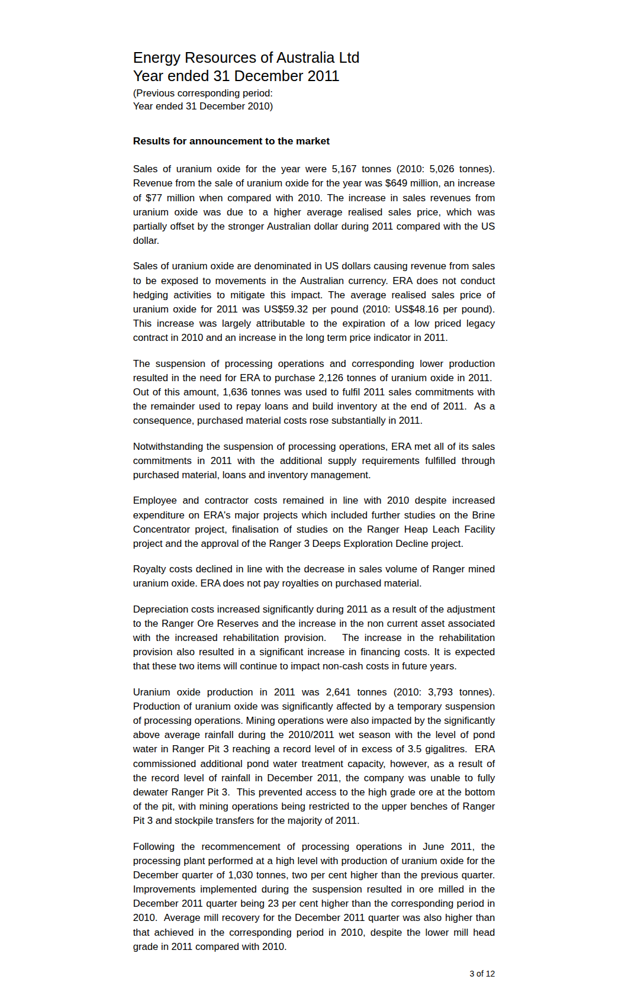Energy Resources of Australia Ltd
Year ended 31 December 2011
(Previous corresponding period:
Year ended 31 December 2010)
Results for announcement to the market
Sales of uranium oxide for the year were 5,167 tonnes (2010: 5,026 tonnes). Revenue from the sale of uranium oxide for the year was $649 million, an increase of $77 million when compared with 2010. The increase in sales revenues from uranium oxide was due to a higher average realised sales price, which was partially offset by the stronger Australian dollar during 2011 compared with the US dollar.
Sales of uranium oxide are denominated in US dollars causing revenue from sales to be exposed to movements in the Australian currency. ERA does not conduct hedging activities to mitigate this impact. The average realised sales price of uranium oxide for 2011 was US$59.32 per pound (2010: US$48.16 per pound). This increase was largely attributable to the expiration of a low priced legacy contract in 2010 and an increase in the long term price indicator in 2011.
The suspension of processing operations and corresponding lower production resulted in the need for ERA to purchase 2,126 tonnes of uranium oxide in 2011. Out of this amount, 1,636 tonnes was used to fulfil 2011 sales commitments with the remainder used to repay loans and build inventory at the end of 2011. As a consequence, purchased material costs rose substantially in 2011.
Notwithstanding the suspension of processing operations, ERA met all of its sales commitments in 2011 with the additional supply requirements fulfilled through purchased material, loans and inventory management.
Employee and contractor costs remained in line with 2010 despite increased expenditure on ERA's major projects which included further studies on the Brine Concentrator project, finalisation of studies on the Ranger Heap Leach Facility project and the approval of the Ranger 3 Deeps Exploration Decline project.
Royalty costs declined in line with the decrease in sales volume of Ranger mined uranium oxide. ERA does not pay royalties on purchased material.
Depreciation costs increased significantly during 2011 as a result of the adjustment to the Ranger Ore Reserves and the increase in the non current asset associated with the increased rehabilitation provision. The increase in the rehabilitation provision also resulted in a significant increase in financing costs. It is expected that these two items will continue to impact non-cash costs in future years.
Uranium oxide production in 2011 was 2,641 tonnes (2010: 3,793 tonnes). Production of uranium oxide was significantly affected by a temporary suspension of processing operations. Mining operations were also impacted by the significantly above average rainfall during the 2010/2011 wet season with the level of pond water in Ranger Pit 3 reaching a record level of in excess of 3.5 gigalitres. ERA commissioned additional pond water treatment capacity, however, as a result of the record level of rainfall in December 2011, the company was unable to fully dewater Ranger Pit 3. This prevented access to the high grade ore at the bottom of the pit, with mining operations being restricted to the upper benches of Ranger Pit 3 and stockpile transfers for the majority of 2011.
Following the recommencement of processing operations in June 2011, the processing plant performed at a high level with production of uranium oxide for the December quarter of 1,030 tonnes, two per cent higher than the previous quarter. Improvements implemented during the suspension resulted in ore milled in the December 2011 quarter being 23 per cent higher than the corresponding period in 2010. Average mill recovery for the December 2011 quarter was also higher than that achieved in the corresponding period in 2010, despite the lower mill head grade in 2011 compared with 2010.
3 of 12